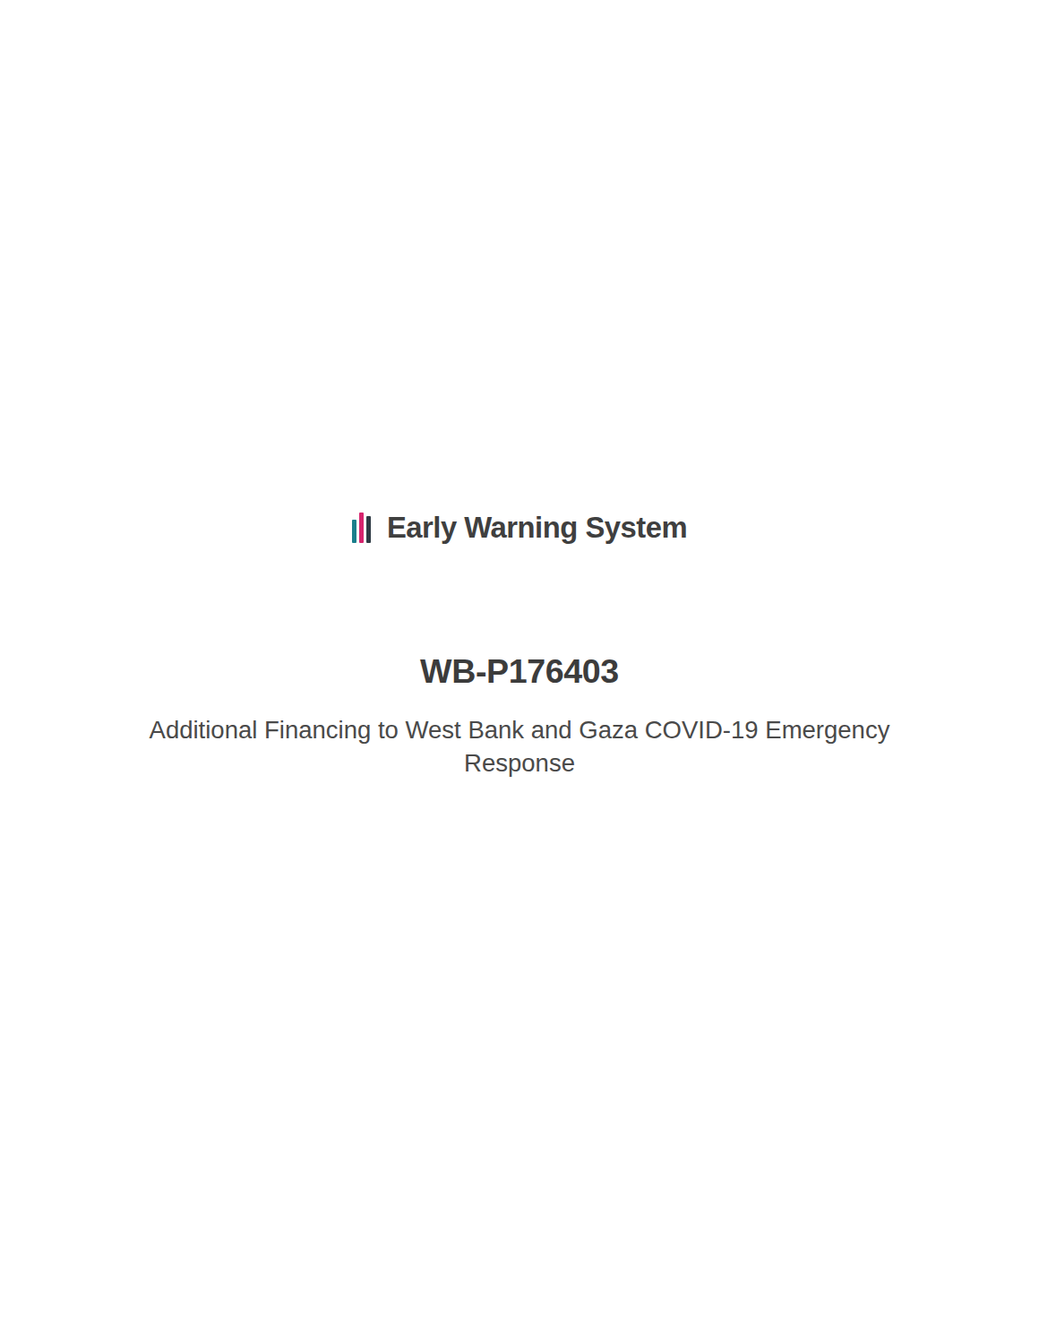Early Warning System
WB-P176403
Additional Financing to West Bank and Gaza COVID-19 Emergency Response